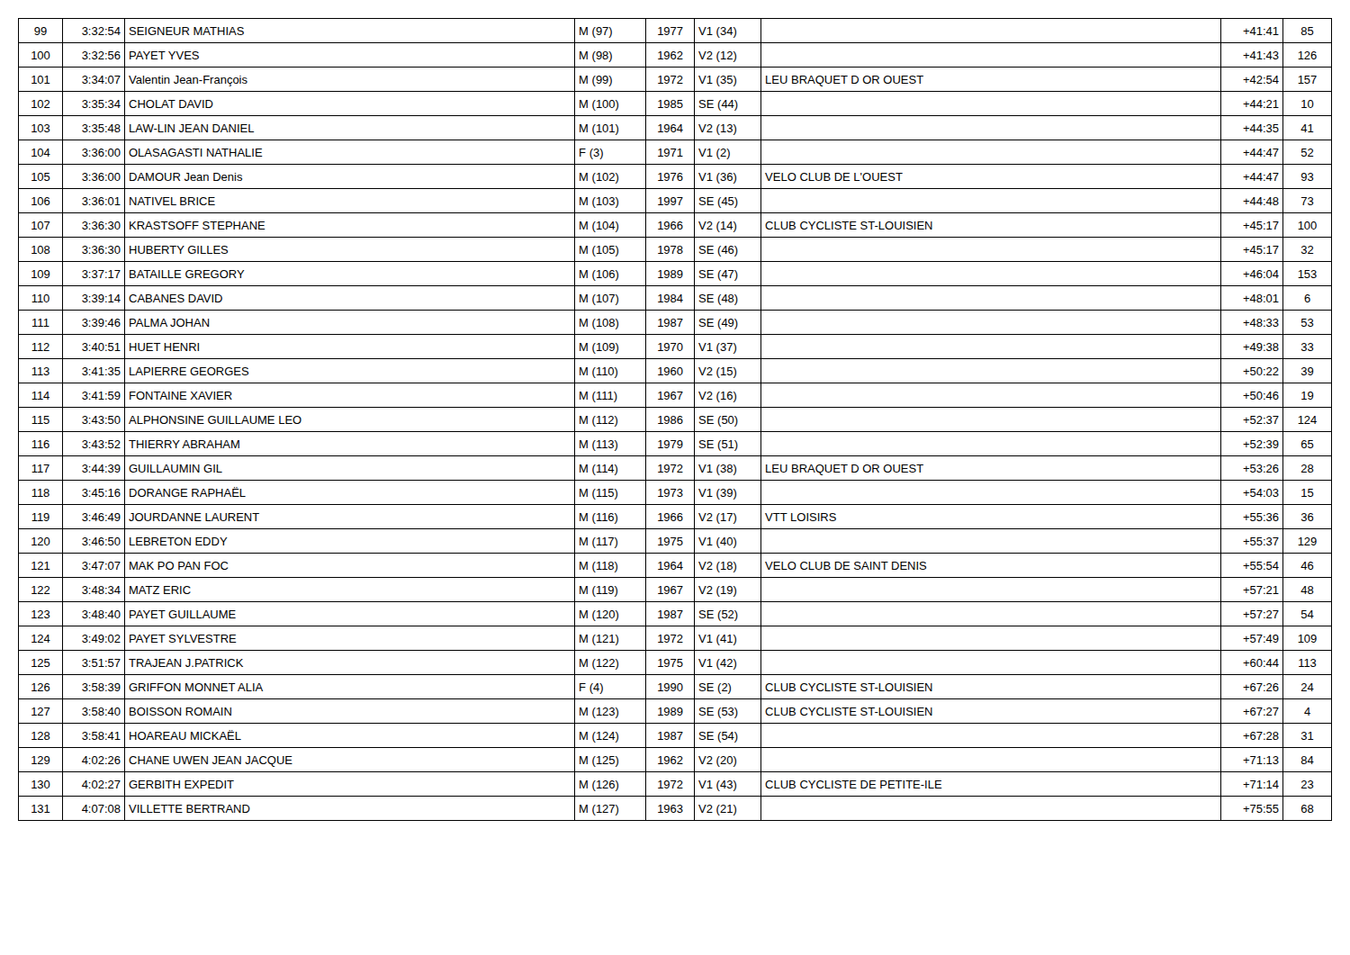| 99 | 3:32:54 | SEIGNEUR MATHIAS | M (97) | 1977 | V1 (34) | | +41:41 | 85 |
| 100 | 3:32:56 | PAYET YVES | M (98) | 1962 | V2 (12) | | +41:43 | 126 |
| 101 | 3:34:07 | Valentin Jean-François | M (99) | 1972 | V1 (35) | LEU BRAQUET D OR OUEST | +42:54 | 157 |
| 102 | 3:35:34 | CHOLAT DAVID | M (100) | 1985 | SE (44) | | +44:21 | 10 |
| 103 | 3:35:48 | LAW-LIN JEAN DANIEL | M (101) | 1964 | V2 (13) | | +44:35 | 41 |
| 104 | 3:36:00 | OLASAGASTI NATHALIE | F (3) | 1971 | V1 (2) | | +44:47 | 52 |
| 105 | 3:36:00 | DAMOUR Jean Denis | M (102) | 1976 | V1 (36) | VELO CLUB DE L'OUEST | +44:47 | 93 |
| 106 | 3:36:01 | NATIVEL BRICE | M (103) | 1997 | SE (45) | | +44:48 | 73 |
| 107 | 3:36:30 | KRASTSOFF STEPHANE | M (104) | 1966 | V2 (14) | CLUB CYCLISTE ST-LOUISIEN | +45:17 | 100 |
| 108 | 3:36:30 | HUBERTY GILLES | M (105) | 1978 | SE (46) | | +45:17 | 32 |
| 109 | 3:37:17 | BATAILLE GREGORY | M (106) | 1989 | SE (47) | | +46:04 | 153 |
| 110 | 3:39:14 | CABANES DAVID | M (107) | 1984 | SE (48) | | +48:01 | 6 |
| 111 | 3:39:46 | PALMA JOHAN | M (108) | 1987 | SE (49) | | +48:33 | 53 |
| 112 | 3:40:51 | HUET HENRI | M (109) | 1970 | V1 (37) | | +49:38 | 33 |
| 113 | 3:41:35 | LAPIERRE GEORGES | M (110) | 1960 | V2 (15) | | +50:22 | 39 |
| 114 | 3:41:59 | FONTAINE XAVIER | M (111) | 1967 | V2 (16) | | +50:46 | 19 |
| 115 | 3:43:50 | ALPHONSINE GUILLAUME LEO | M (112) | 1986 | SE (50) | | +52:37 | 124 |
| 116 | 3:43:52 | THIERRY ABRAHAM | M (113) | 1979 | SE (51) | | +52:39 | 65 |
| 117 | 3:44:39 | GUILLAUMIN GIL | M (114) | 1972 | V1 (38) | LEU BRAQUET D OR OUEST | +53:26 | 28 |
| 118 | 3:45:16 | DORANGE RAPHAËL | M (115) | 1973 | V1 (39) | | +54:03 | 15 |
| 119 | 3:46:49 | JOURDANNE LAURENT | M (116) | 1966 | V2 (17) | VTT LOISIRS | +55:36 | 36 |
| 120 | 3:46:50 | LEBRETON EDDY | M (117) | 1975 | V1 (40) | | +55:37 | 129 |
| 121 | 3:47:07 | MAK PO PAN FOC | M (118) | 1964 | V2 (18) | VELO CLUB DE SAINT DENIS | +55:54 | 46 |
| 122 | 3:48:34 | MATZ ERIC | M (119) | 1967 | V2 (19) | | +57:21 | 48 |
| 123 | 3:48:40 | PAYET GUILLAUME | M (120) | 1987 | SE (52) | | +57:27 | 54 |
| 124 | 3:49:02 | PAYET SYLVESTRE | M (121) | 1972 | V1 (41) | | +57:49 | 109 |
| 125 | 3:51:57 | TRAJEAN J.PATRICK | M (122) | 1975 | V1 (42) | | +60:44 | 113 |
| 126 | 3:58:39 | GRIFFON MONNET ALIA | F (4) | 1990 | SE (2) | CLUB CYCLISTE ST-LOUISIEN | +67:26 | 24 |
| 127 | 3:58:40 | BOISSON ROMAIN | M (123) | 1989 | SE (53) | CLUB CYCLISTE ST-LOUISIEN | +67:27 | 4 |
| 128 | 3:58:41 | HOAREAU MICKAËL | M (124) | 1987 | SE (54) | | +67:28 | 31 |
| 129 | 4:02:26 | CHANE UWEN JEAN JACQUE | M (125) | 1962 | V2 (20) | | +71:13 | 84 |
| 130 | 4:02:27 | GERBITH EXPEDIT | M (126) | 1972 | V1 (43) | CLUB CYCLISTE DE PETITE-ILE | +71:14 | 23 |
| 131 | 4:07:08 | VILLETTE BERTRAND | M (127) | 1963 | V2 (21) | | +75:55 | 68 |